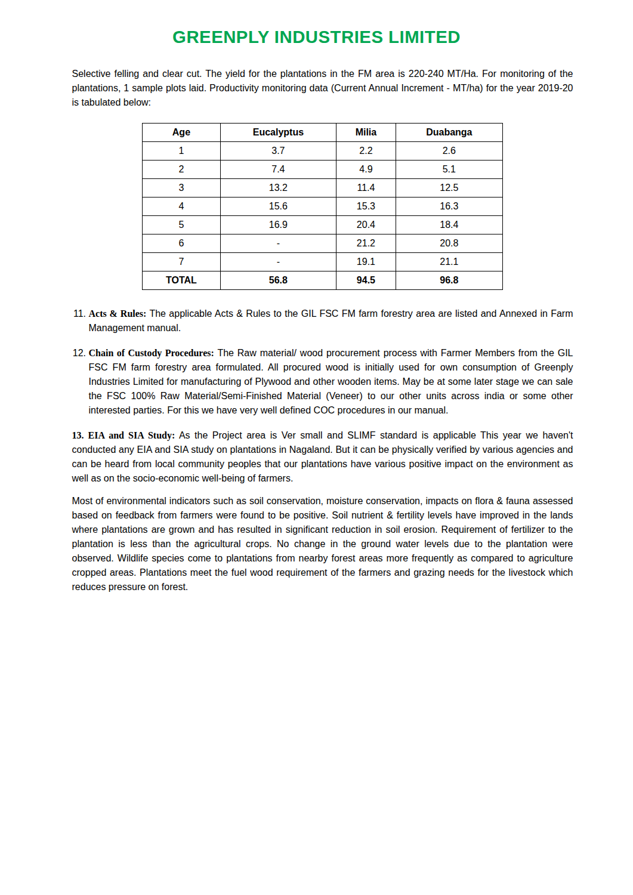GREENPLY INDUSTRIES LIMITED
Selective felling and clear cut. The yield for the plantations in the FM area is 220-240 MT/Ha. For monitoring of the plantations, 1 sample plots laid. Productivity monitoring data (Current Annual Increment - MT/ha) for the year 2019-20 is tabulated below:
| Age | Eucalyptus | Milia | Duabanga |
| --- | --- | --- | --- |
| 1 | 3.7 | 2.2 | 2.6 |
| 2 | 7.4 | 4.9 | 5.1 |
| 3 | 13.2 | 11.4 | 12.5 |
| 4 | 15.6 | 15.3 | 16.3 |
| 5 | 16.9 | 20.4 | 18.4 |
| 6 | - | 21.2 | 20.8 |
| 7 | - | 19.1 | 21.1 |
| TOTAL | 56.8 | 94.5 | 96.8 |
Acts & Rules: The applicable Acts & Rules to the GIL FSC FM farm forestry area are listed and Annexed in Farm Management manual.
Chain of Custody Procedures: The Raw material/ wood procurement process with Farmer Members from the GIL FSC FM farm forestry area formulated. All procured wood is initially used for own consumption of Greenply Industries Limited for manufacturing of Plywood and other wooden items. May be at some later stage we can sale the FSC 100% Raw Material/Semi-Finished Material (Veneer) to our other units across india or some other interested parties. For this we have very well defined COC procedures in our manual.
13. EIA and SIA Study: As the Project area is Ver small and SLIMF standard is applicable This year we haven't conducted any EIA and SIA study on plantations in Nagaland. But it can be physically verified by various agencies and can be heard from local community peoples that our plantations have various positive impact on the environment as well as on the socio-economic well-being of farmers.
Most of environmental indicators such as soil conservation, moisture conservation, impacts on flora & fauna assessed based on feedback from farmers were found to be positive. Soil nutrient & fertility levels have improved in the lands where plantations are grown and has resulted in significant reduction in soil erosion. Requirement of fertilizer to the plantation is less than the agricultural crops. No change in the ground water levels due to the plantation were observed. Wildlife species come to plantations from nearby forest areas more frequently as compared to agriculture cropped areas. Plantations meet the fuel wood requirement of the farmers and grazing needs for the livestock which reduces pressure on forest.